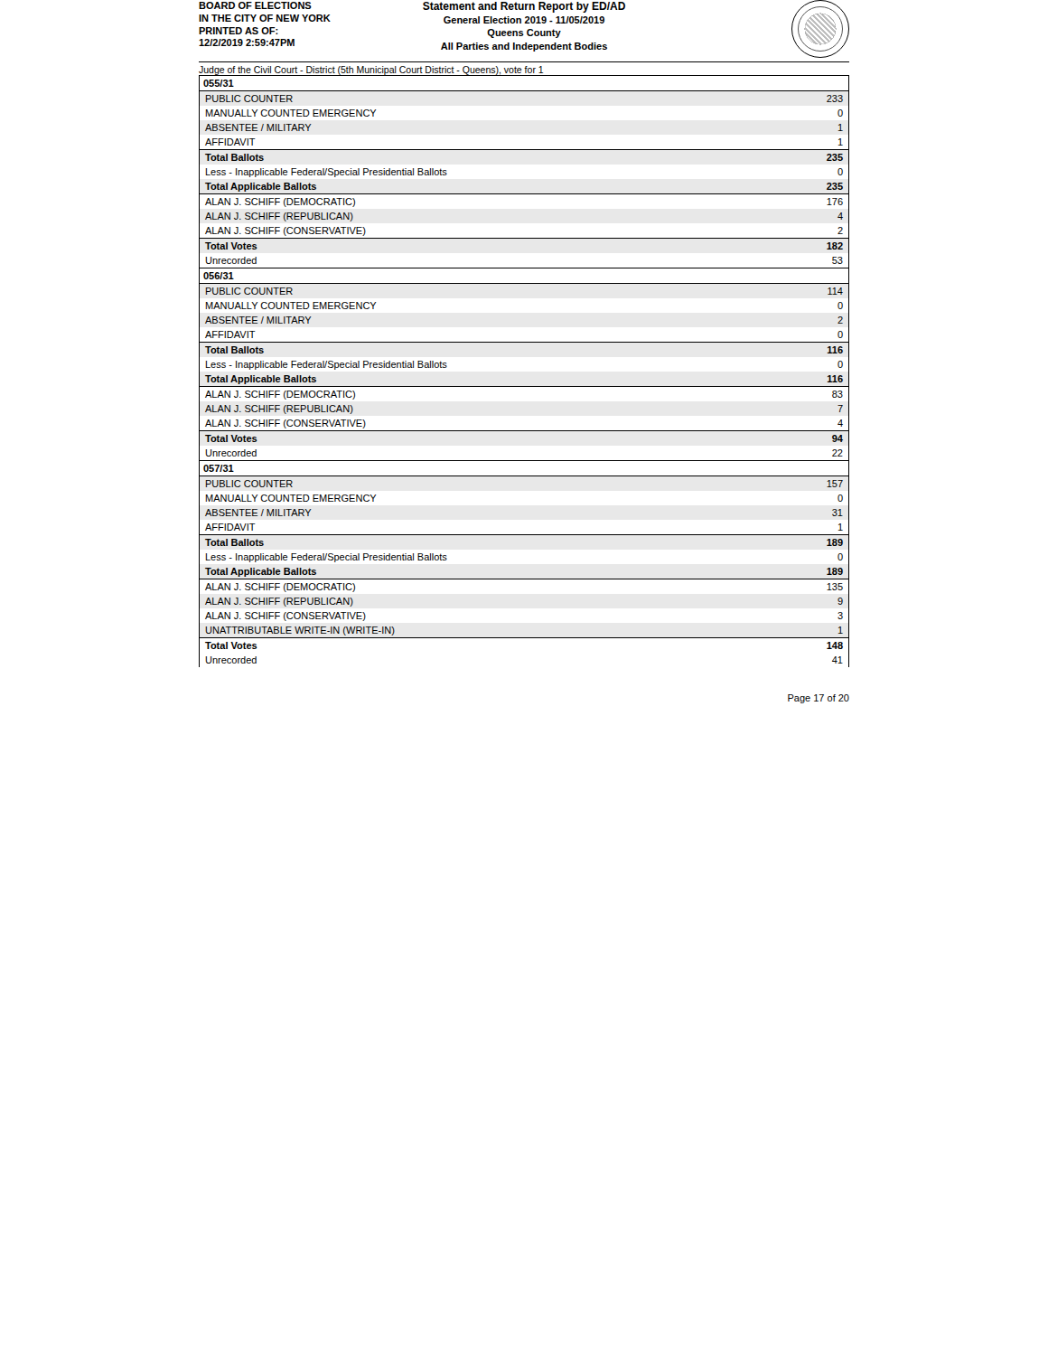BOARD OF ELECTIONS
IN THE CITY OF NEW YORK
PRINTED AS OF:
12/2/2019 2:59:47PM
Statement and Return Report by ED/AD
General Election 2019 - 11/05/2019
Queens County
All Parties and Independent Bodies
Judge of the Civil Court - District (5th Municipal Court District - Queens), vote for 1
055/31
| PUBLIC COUNTER | 233 |
| MANUALLY COUNTED EMERGENCY | 0 |
| ABSENTEE / MILITARY | 1 |
| AFFIDAVIT | 1 |
| Total Ballots | 235 |
| Less - Inapplicable Federal/Special Presidential Ballots | 0 |
| Total Applicable Ballots | 235 |
| ALAN J. SCHIFF (DEMOCRATIC) | 176 |
| ALAN J. SCHIFF (REPUBLICAN) | 4 |
| ALAN J. SCHIFF (CONSERVATIVE) | 2 |
| Total Votes | 182 |
| Unrecorded | 53 |
056/31
| PUBLIC COUNTER | 114 |
| MANUALLY COUNTED EMERGENCY | 0 |
| ABSENTEE / MILITARY | 2 |
| AFFIDAVIT | 0 |
| Total Ballots | 116 |
| Less - Inapplicable Federal/Special Presidential Ballots | 0 |
| Total Applicable Ballots | 116 |
| ALAN J. SCHIFF (DEMOCRATIC) | 83 |
| ALAN J. SCHIFF (REPUBLICAN) | 7 |
| ALAN J. SCHIFF (CONSERVATIVE) | 4 |
| Total Votes | 94 |
| Unrecorded | 22 |
057/31
| PUBLIC COUNTER | 157 |
| MANUALLY COUNTED EMERGENCY | 0 |
| ABSENTEE / MILITARY | 31 |
| AFFIDAVIT | 1 |
| Total Ballots | 189 |
| Less - Inapplicable Federal/Special Presidential Ballots | 0 |
| Total Applicable Ballots | 189 |
| ALAN J. SCHIFF (DEMOCRATIC) | 135 |
| ALAN J. SCHIFF (REPUBLICAN) | 9 |
| ALAN J. SCHIFF (CONSERVATIVE) | 3 |
| UNATTRIBUTABLE WRITE-IN (WRITE-IN) | 1 |
| Total Votes | 148 |
| Unrecorded | 41 |
Page 17 of 20